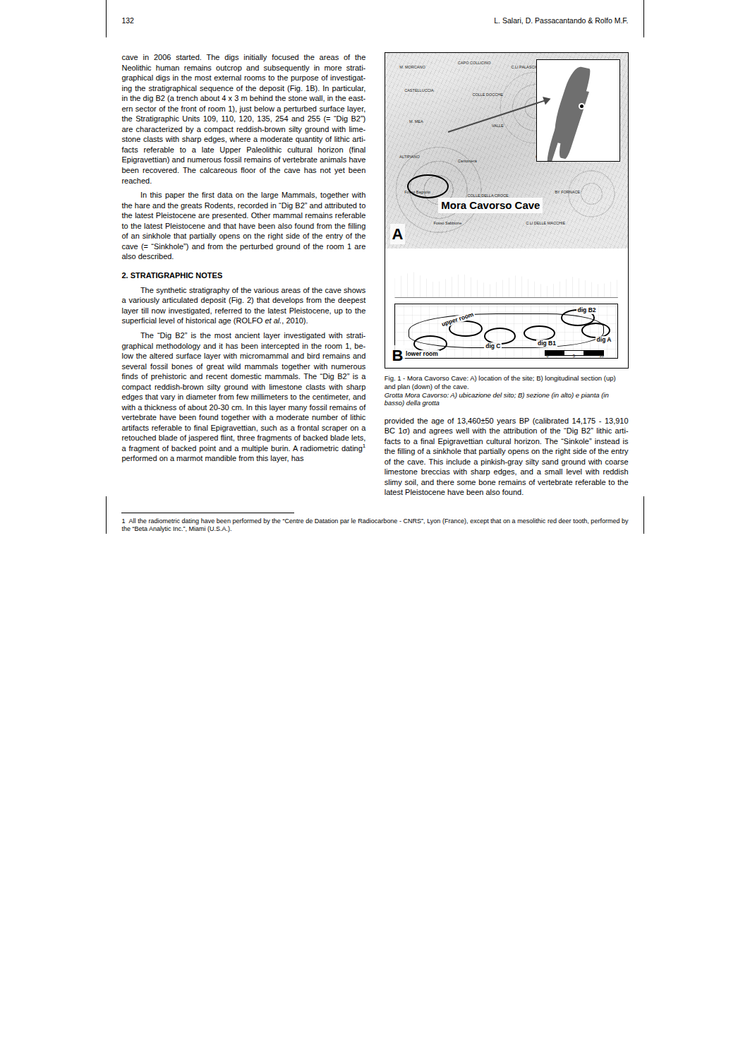132 L. Salari, D. Passacantando & Rolfo M.F.
cave in 2006 started. The digs initially focused the areas of the Neolithic human remains outcrop and subsequently in more stratigraphical digs in the most external rooms to the purpose of investigating the stratigraphical sequence of the deposit (Fig. 1B). In particular, in the dig B2 (a trench about 4 x 3 m behind the stone wall, in the eastern sector of the front of room 1), just below a perturbed surface layer, the Stratigraphic Units 109, 110, 120, 135, 254 and 255 (= “Dig B2”) are characterized by a compact reddish-brown silty ground with limestone clasts with sharp edges, where a moderate quantity of lithic artifacts referable to a late Upper Paleolithic cultural horizon (final Epigravettian) and numerous fossil remains of vertebrate animals have been recovered. The calcareous floor of the cave has not yet been reached.
In this paper the first data on the large Mammals, together with the hare and the greats Rodents, recorded in “Dig B2” and attributed to the latest Pleistocene are presented. Other mammal remains referable to the latest Pleistocene and that have been also found from the filling of an sinkhole that partially opens on the right side of the entry of the cave (= “Sinkhole”) and from the perturbed ground of the room 1 are also described.
2. STRATIGRAPHIC NOTES
The synthetic stratigraphy of the various areas of the cave shows a variously articulated deposit (Fig. 2) that develops from the deepest layer till now investigated, referred to the latest Pleistocene, up to the superficial level of historical age (ROLFO et al., 2010).
The “Dig B2” is the most ancient layer investigated with stratigraphical methodology and it has been intercepted in the room 1, below the altered surface layer with micromammal and bird remains and several fossil bones of great wild mammals together with numerous finds of prehistoric and recent domestic mammals. The “Dig B2” is a compact reddish-brown silty ground with limestone clasts with sharp edges that vary in diameter from few millimeters to the centimeter, and with a thickness of about 20-30 cm. In this layer many fossil remains of vertebrate have been found together with a moderate number of lithic artifacts referable to final Epigravettian, such as a frontal scraper on a retouched blade of jaspered flint, three fragments of backed blade lets, a fragment of backed point and a multiple burin. A radiometric dating1 performed on a marmot mandible from this layer, has
M. MORCANO CAPO COLLICINO C.LI PALASCIUTO PUNTA CASTELLUCCIA COLLE DOCCHE LA ROCCELLA M. MEA VALLE S. Angelo ALTIPIANO Cantoniera COLLE Fosso Bagnolo COLLE DELLA CROCE BY FORNACE Fosso Sabbione C.LI DELLE MACCHIE
Mora Cavorso Cave
A
dig B2
dig A
dig B1
dig C
upper room
lower room
0510
B
Fig. 1 - Mora Cavorso Cave: A) location of the site; B) longitudinal section (up) and plan (down) of the cave.
Grotta Mora Cavorso: A) ubicazione del sito; B) sezione (in alto) e pianta (in basso) della grotta
provided the age of 13,460±50 years BP (calibrated 14,175 - 13,910 BC 1σ) and agrees well with the attribution of the “Dig B2” lithic artifacts to a final Epigravettian cultural horizon. The “Sinkole” instead is the filling of a sinkhole that partially opens on the right side of the entry of the cave. This include a pinkish-gray silty sand ground with coarse limestone breccias with sharp edges, and a small level with reddish slimy soil, and there some bone remains of vertebrate referable to the latest Pleistocene have been also found.
1 All the radiometric dating have been performed by the “Centre de Datation par le Radiocarbone - CNRS”, Lyon (France), except that on a mesolithic red deer tooth, performed by the “Beta Analytic Inc.”, Miami (U.S.A.).